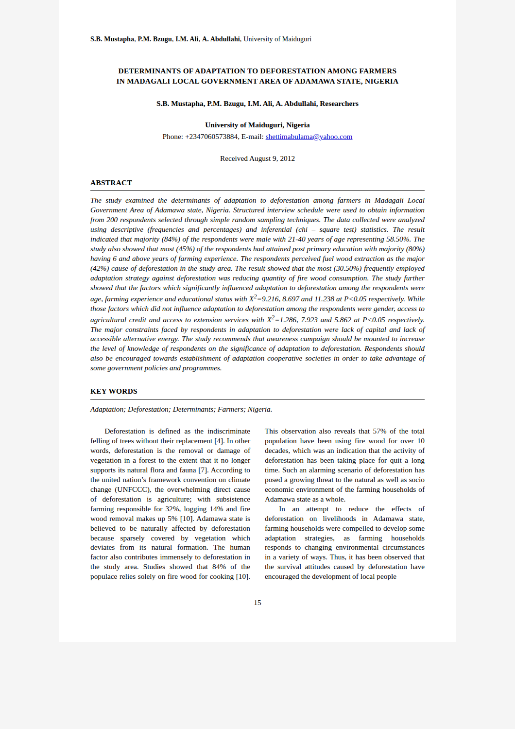S.B. Mustapha, P.M. Bzugu, I.M. Ali, A. Abdullahi, University of Maiduguri
Determinants of Adaptation to Deforestation Among Farmers
in Madagali Local Government Area of Adamawa State, Nigeria
S.B. Mustapha, P.M. Bzugu, I.M. Ali, A. Abdullahi, Researchers
University of Maiduguri, Nigeria
Phone: +2347060573884, E-mail: shettimabulama@yahoo.com
Received August 9, 2012
Abstract
The study examined the determinants of adaptation to deforestation among farmers in Madagali Local Government Area of Adamawa state, Nigeria. Structured interview schedule were used to obtain information from 200 respondents selected through simple random sampling techniques. The data collected were analyzed using descriptive (frequencies and percentages) and inferential (chi – square test) statistics. The result indicated that majority (84%) of the respondents were male with 21-40 years of age representing 58.50%. The study also showed that most (45%) of the respondents had attained post primary education with majority (80%) having 6 and above years of farming experience. The respondents perceived fuel wood extraction as the major (42%) cause of deforestation in the study area. The result showed that the most (30.50%) frequently employed adaptation strategy against deforestation was reducing quantity of fire wood consumption. The study further showed that the factors which significantly influenced adaptation to deforestation among the respondents were age, farming experience and educational status with X2=9.216, 8.697 and 11.238 at P<0.05 respectively. While those factors which did not influence adaptation to deforestation among the respondents were gender, access to agricultural credit and access to extension services with X2=1.286, 7.923 and 5.862 at P<0.05 respectively. The major constraints faced by respondents in adaptation to deforestation were lack of capital and lack of accessible alternative energy. The study recommends that awareness campaign should be mounted to increase the level of knowledge of respondents on the significance of adaptation to deforestation. Respondents should also be encouraged towards establishment of adaptation cooperative societies in order to take advantage of some government policies and programmes.
Key Words
Adaptation; Deforestation; Determinants; Farmers; Nigeria.
Deforestation is defined as the indiscriminate felling of trees without their replacement [4]. In other words, deforestation is the removal or damage of vegetation in a forest to the extent that it no longer supports its natural flora and fauna [7]. According to the united nation’s framework convention on climate change (UNFCCC), the overwhelming direct cause of deforestation is agriculture; with subsistence farming responsible for 32%, logging 14% and fire wood removal makes up 5% [10]. Adamawa state is believed to be naturally affected by deforestation because sparsely covered by vegetation which deviates from its natural formation. The human factor also contributes immensely to deforestation in the study area. Studies showed that 84% of the populace relies solely on fire wood for cooking [10]. This observation also reveals that 57% of the total population have been using fire wood for over 10 decades, which was an indication that the activity of deforestation has been taking place for quit a long time. Such an alarming scenario of deforestation has posed a growing threat to the natural as well as socio economic environment of the farming households of Adamawa state as a whole.
In an attempt to reduce the effects of deforestation on livelihoods in Adamawa state, farming households were compelled to develop some adaptation strategies, as farming households responds to changing environmental circumstances in a variety of ways. Thus, it has been observed that the survival attitudes caused by deforestation have encouraged the development of local people
15